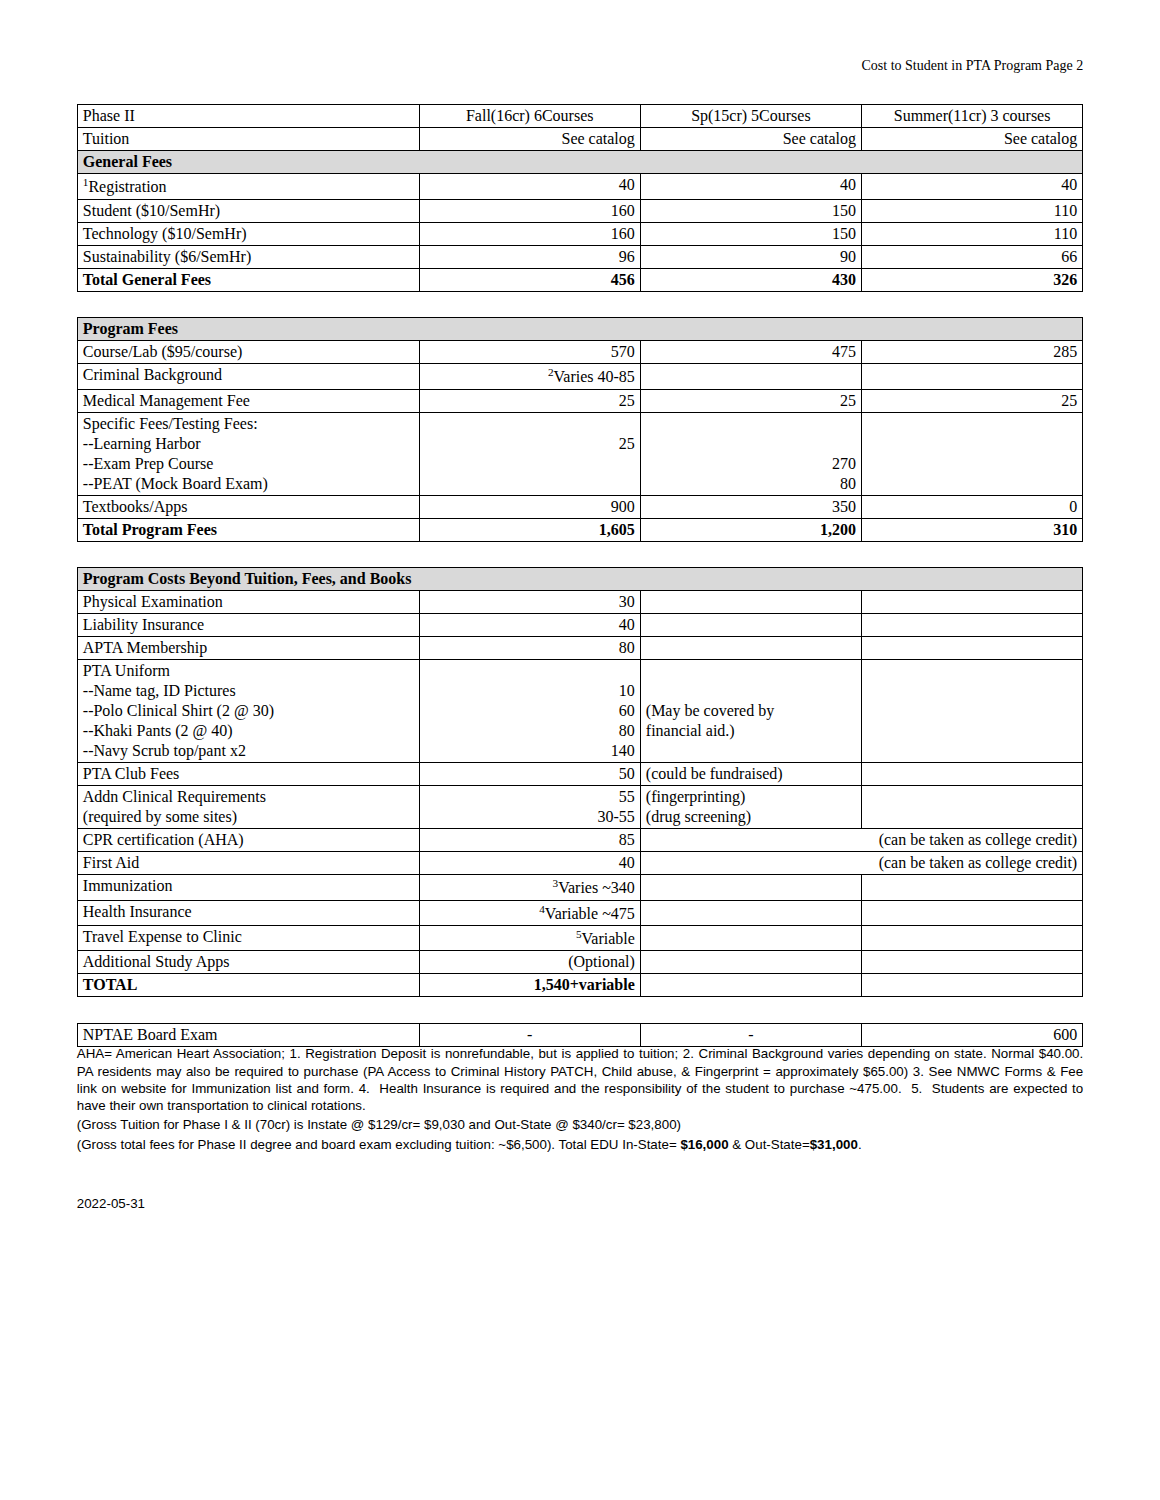Cost to Student in PTA Program Page 2
| Phase II | Fall(16cr) 6Courses | Sp(15cr) 5Courses | Summer(11cr) 3 courses |
| Tuition | See catalog | See catalog | See catalog |
| General Fees |
| 1 Registration | 40 | 40 | 40 |
| Student ($10/SemHr) | 160 | 150 | 110 |
| Technology ($10/SemHr) | 160 | 150 | 110 |
| Sustainability ($6/SemHr) | 96 | 90 | 66 |
| Total General Fees | 456 | 430 | 326 |
| Program Fees |
| Course/Lab ($95/course) | 570 | 475 | 285 |
| Criminal Background | 2 Varies 40-85 | | |
| Medical Management Fee | 25 | 25 | 25 |
| Specific Fees/Testing Fees: --Learning Harbor --Exam Prep Course --PEAT (Mock Board Exam) | 25 | 270 80 | |
| Textbooks/Apps | 900 | 350 | 0 |
| Total Program Fees | 1,605 | 1,200 | 310 |
| Program Costs Beyond Tuition, Fees, and Books |
| Physical Examination | 30 | | |
| Liability Insurance | 40 | | |
| APTA Membership | 80 | | |
| PTA Uniform --Name tag, ID Pictures --Polo Clinical Shirt (2 @ 30) --Khaki Pants (2 @ 40) --Navy Scrub top/pant x2 | 10 60 80 140 | (May be covered by financial aid.) | |
| PTA Club Fees | 50 | (could be fundraised) | |
| Addn Clinical Requirements (required by some sites) | 55 30-55 | (fingerprinting) (drug screening) | |
| CPR certification (AHA) | 85 | (can be taken as college credit) |
| First Aid | 40 | (can be taken as college credit) |
| Immunization | 3 Varies ~340 | | |
| Health Insurance | 4 Variable ~475 | | |
| Travel Expense to Clinic | 5 Variable | | |
| Additional Study Apps | (Optional) | | |
| TOTAL | 1,540+variable | | |
| NPTAE Board Exam | - | - | 600 |
AHA= American Heart Association; 1. Registration Deposit is nonrefundable, but is applied to tuition; 2. Criminal Background varies depending on state. Normal $40.00. PA residents may also be required to purchase (PA Access to Criminal History PATCH, Child abuse, & Fingerprint = approximately $65.00) 3. See NMWC Forms & Fee link on website for Immunization list and form. 4. Health Insurance is required and the responsibility of the student to purchase ~475.00. 5. Students are expected to have their own transportation to clinical rotations.
(Gross Tuition for Phase I & II (70cr) is Instate @ $129/cr= $9,030 and Out-State @ $340/cr= $23,800)
(Gross total fees for Phase II degree and board exam excluding tuition: ~$6,500). Total EDU In-State= $16,000 & Out-State=$31,000.
2022-05-31